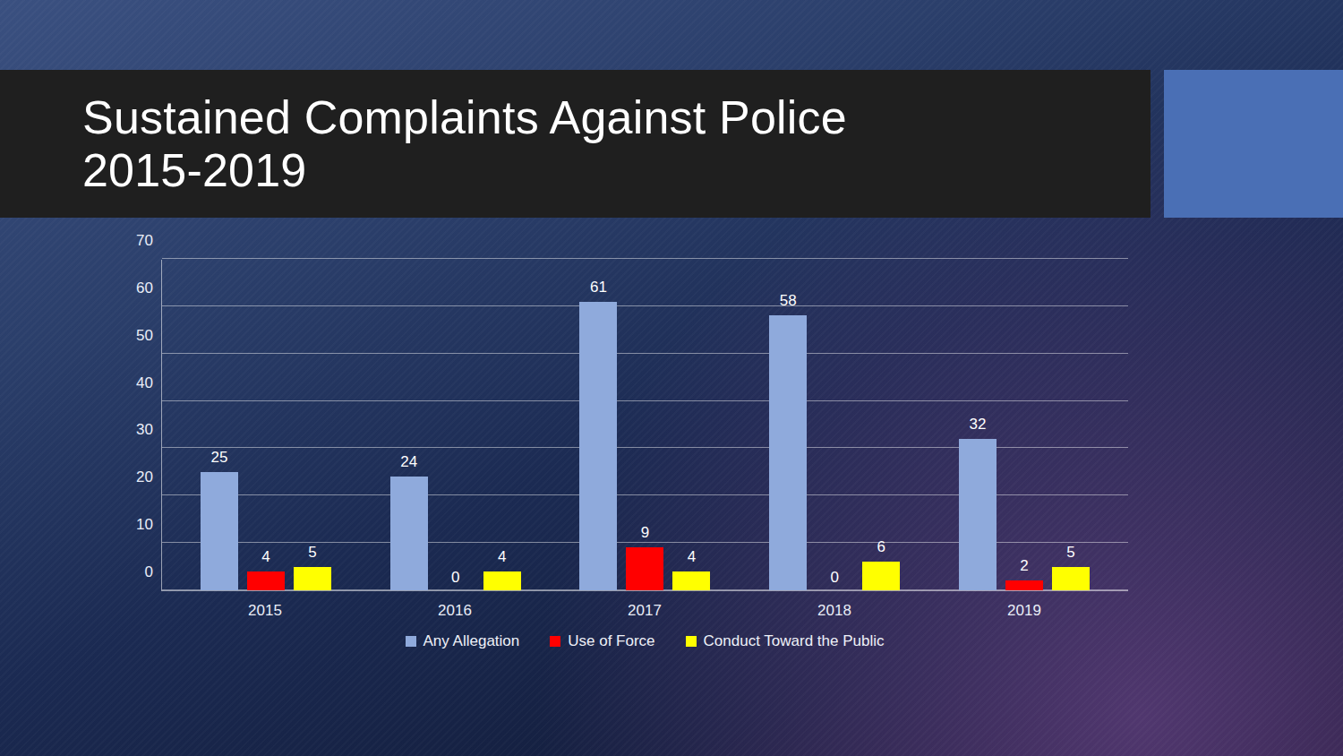Sustained Complaints Against Police
2015-2019
0
10
20
30
40
50
60
70
25
4
5
24
0
4
61
9
4
58
0
6
32
2
5
2015 2016 2017 2018 2019
Any Allegation
Use of Force
Conduct Toward the Public